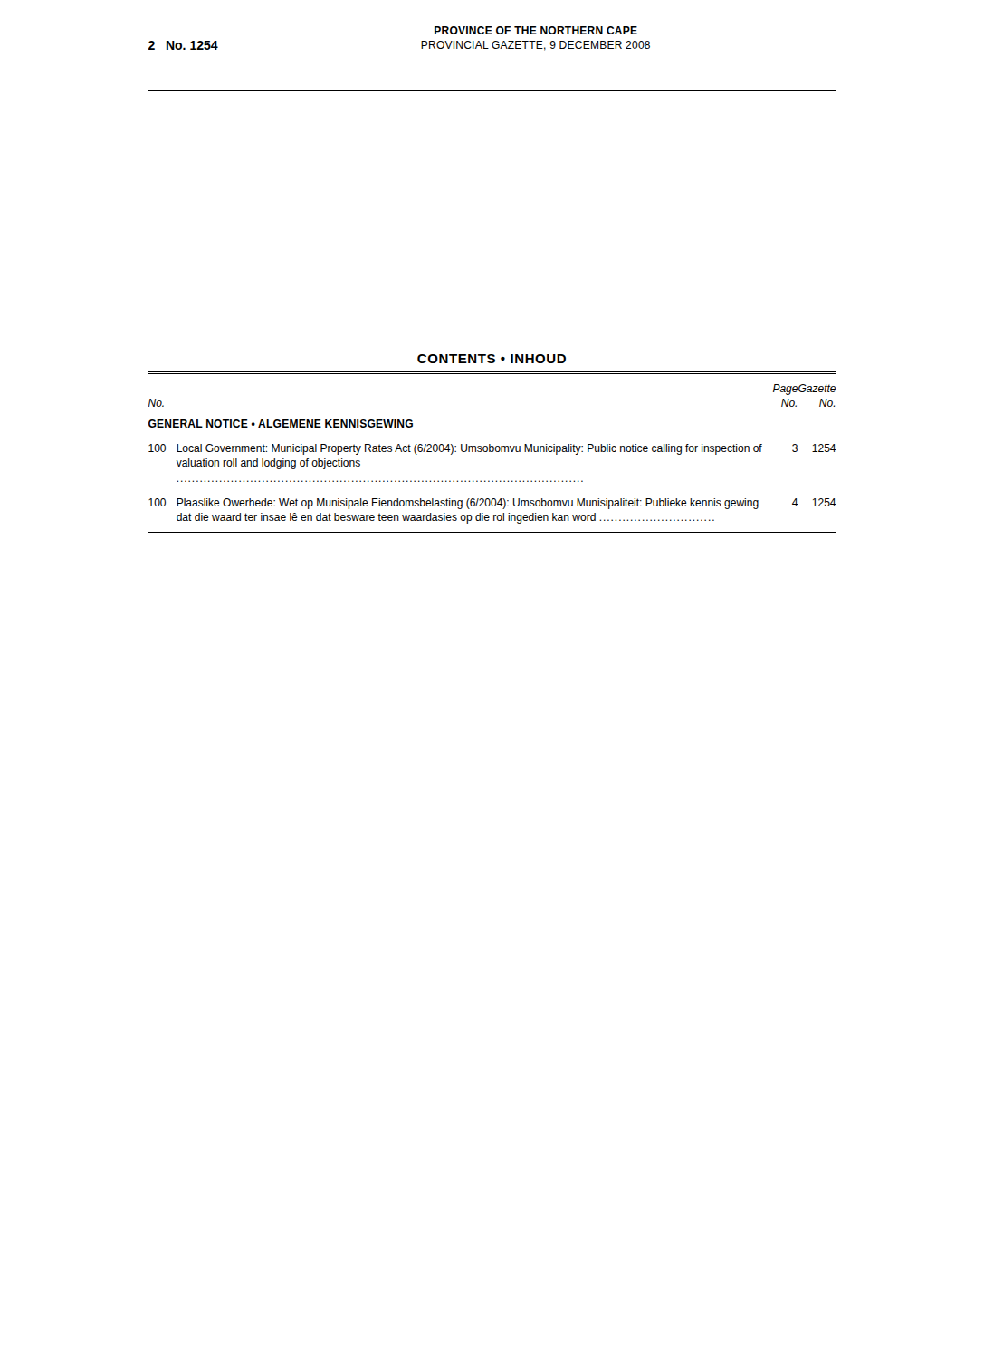2 No. 1254
PROVINCE OF THE NORTHERN CAPE
PROVINCIAL GAZETTE, 9 DECEMBER 2008
CONTENTS • INHOUD
| No. | | Page No. | Gazette No. |
| --- | --- | --- | --- |
| GENERAL NOTICE • ALGEMENE KENNISGEWING |
| 100 | Local Government: Municipal Property Rates Act (6/2004): Umsobomvu Municipality: Public notice calling for inspection of valuation roll and lodging of objections ......................................................................................................... | 3 | 1254 |
| 100 | Plaaslike Owerhede: Wet op Munisipale Eiendomsbelasting (6/2004): Umsobomvu Munisipaliteit: Publieke kennis gewing dat die waard ter insae lê en dat besware teen waardasies op die rol ingedien kan word .............................. | 4 | 1254 |